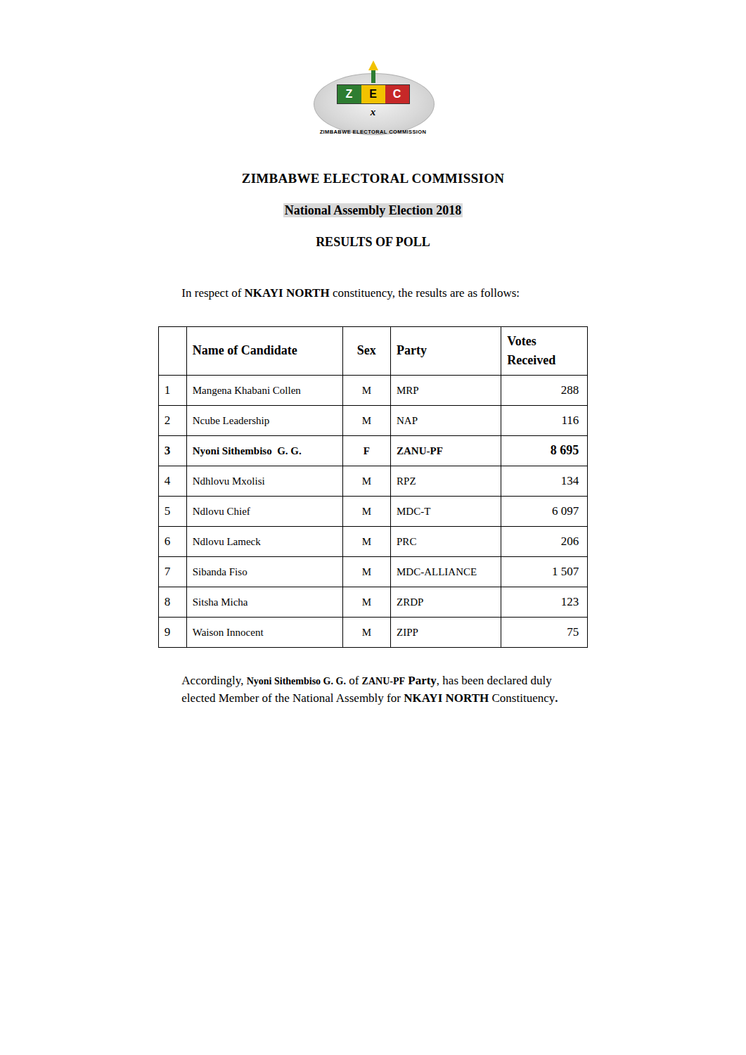ZEC
x
ZIMBABWE ELECTORAL COMMISSION
ZIMBABWE ELECTORAL COMMISSION
National Assembly Election 2018
RESULTS OF POLL
In respect of NKAYI NORTH constituency, the results are as follows:
| | Name of Candidate | Sex | Party | Votes Received |
| --- | --- | --- | --- | --- |
| 1 | Mangena Khabani Collen | M | MRP | 288 |
| 2 | Ncube Leadership | M | NAP | 116 |
| 3 | Nyoni Sithembiso G. G. | F | ZANU-PF | 8 695 |
| 4 | Ndhlovu Mxolisi | M | RPZ | 134 |
| 5 | Ndlovu Chief | M | MDC-T | 6 097 |
| 6 | Ndlovu Lameck | M | PRC | 206 |
| 7 | Sibanda Fiso | M | MDC-ALLIANCE | 1 507 |
| 8 | Sitsha Micha | M | ZRDP | 123 |
| 9 | Waison Innocent | M | ZIPP | 75 |
Accordingly, Nyoni Sithembiso G. G. of ZANU-PF Party, has been declared duly elected Member of the National Assembly for NKAYI NORTH Constituency.